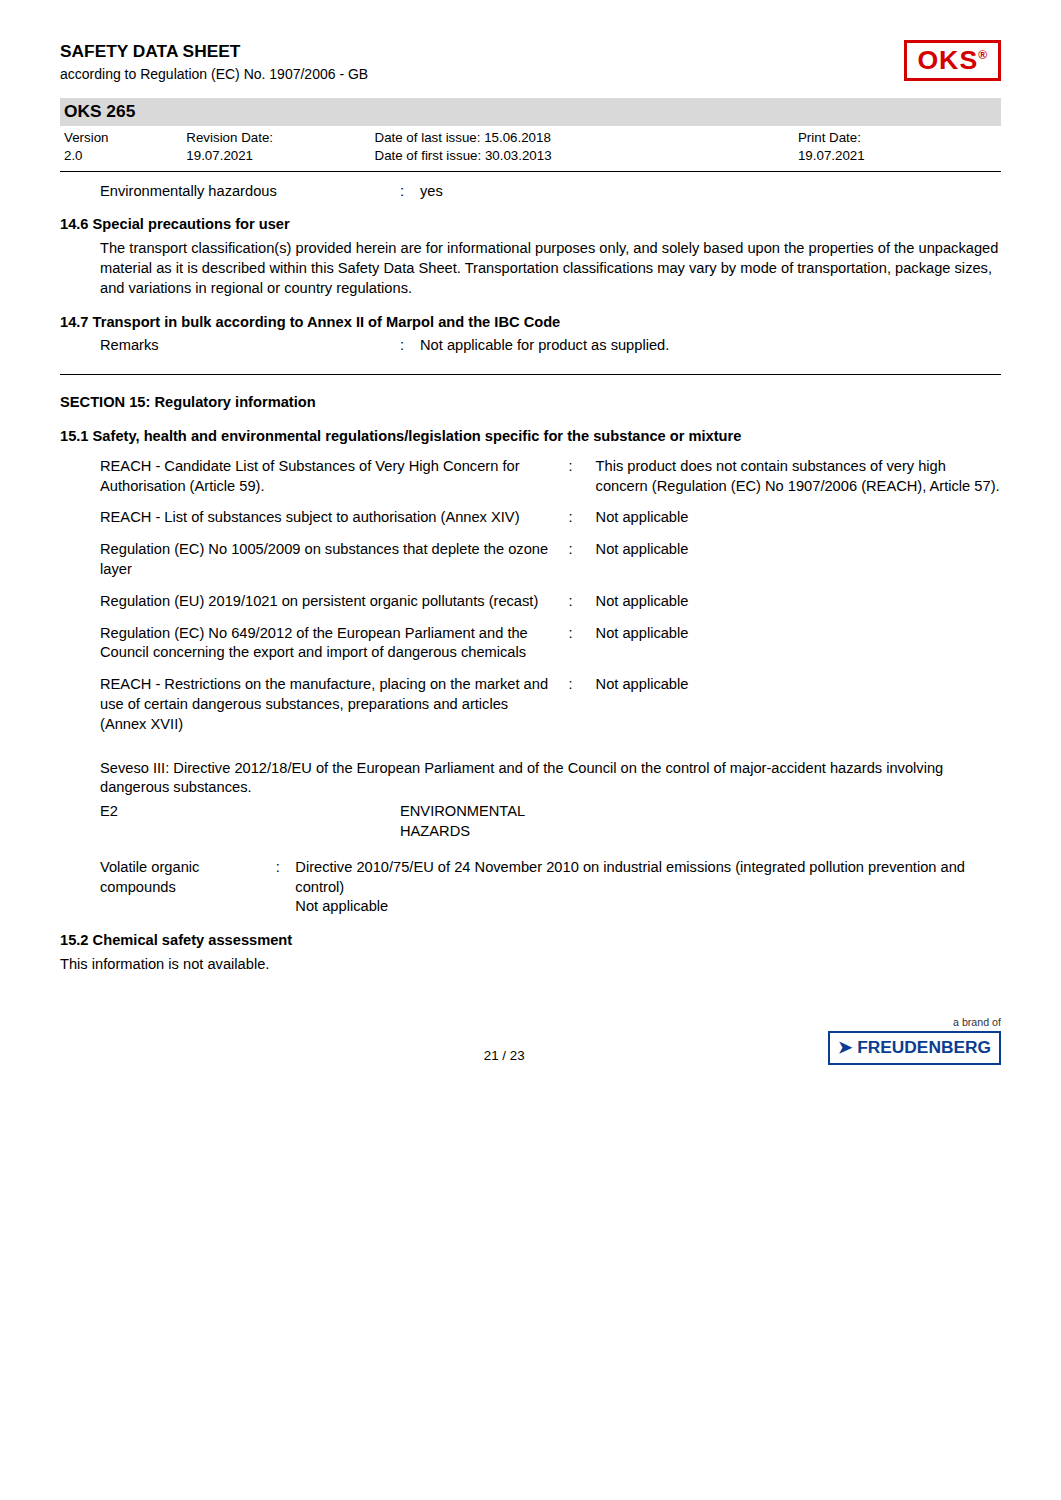SAFETY DATA SHEET
according to Regulation (EC) No. 1907/2006 - GB
OKS®
OKS 265
| Version 2.0 | Revision Date: 19.07.2021 | Date of last issue: 15.06.2018 Date of first issue: 30.03.2013 | Print Date: 19.07.2021 |
Environmentally hazardous
:
yes
14.6 Special precautions for user
The transport classification(s) provided herein are for informational purposes only, and solely based upon the properties of the unpackaged material as it is described within this Safety Data Sheet. Transportation classifications may vary by mode of transportation, package sizes, and variations in regional or country regulations.
14.7 Transport in bulk according to Annex II of Marpol and the IBC Code
Remarks
:
Not applicable for product as supplied.
SECTION 15: Regulatory information
15.1 Safety, health and environmental regulations/legislation specific for the substance or mixture
| REACH - Candidate List of Substances of Very High Concern for Authorisation (Article 59). | : | This product does not contain substances of very high concern (Regulation (EC) No 1907/2006 (REACH), Article 57). |
| REACH - List of substances subject to authorisation (Annex XIV) | : | Not applicable |
| Regulation (EC) No 1005/2009 on substances that deplete the ozone layer | : | Not applicable |
| Regulation (EU) 2019/1021 on persistent organic pollutants (recast) | : | Not applicable |
| Regulation (EC) No 649/2012 of the European Parliament and the Council concerning the export and import of dangerous chemicals | : | Not applicable |
| REACH - Restrictions on the manufacture, placing on the market and use of certain dangerous substances, preparations and articles (Annex XVII) | : | Not applicable |
Seveso III: Directive 2012/18/EU of the European Parliament and of the Council on the control of major-accident hazards involving dangerous substances.
E2
ENVIRONMENTAL
HAZARDS
Volatile organic compounds
:
Directive 2010/75/EU of 24 November 2010 on industrial emissions (integrated pollution prevention and control)
Not applicable
15.2 Chemical safety assessment
This information is not available.
21 / 23
a brand of
➤ FREUDENBERG